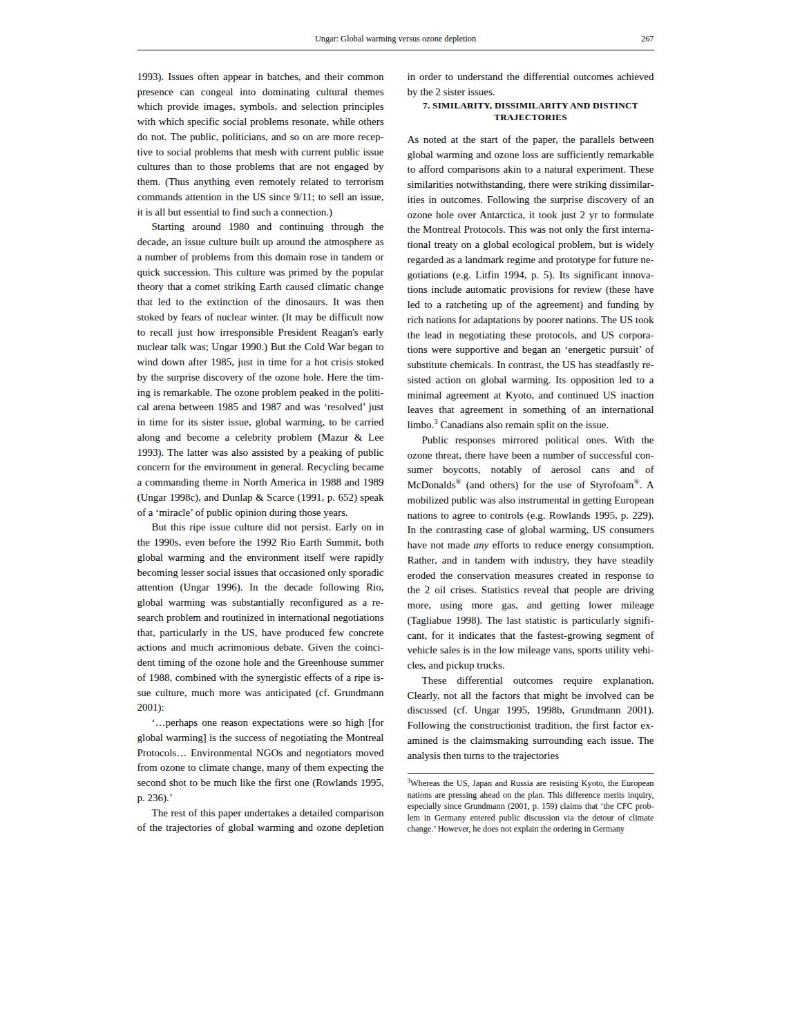Ungar: Global warming versus ozone depletion 267
1993). Issues often appear in batches, and their common presence can congeal into dominating cultural themes which provide images, symbols, and selection principles with which specific social problems resonate, while others do not. The public, politicians, and so on are more receptive to social problems that mesh with current public issue cultures than to those problems that are not engaged by them. (Thus anything even remotely related to terrorism commands attention in the US since 9/11; to sell an issue, it is all but essential to find such a connection.)
Starting around 1980 and continuing through the decade, an issue culture built up around the atmosphere as a number of problems from this domain rose in tandem or quick succession. This culture was primed by the popular theory that a comet striking Earth caused climatic change that led to the extinction of the dinosaurs. It was then stoked by fears of nuclear winter. (It may be difficult now to recall just how irresponsible President Reagan's early nuclear talk was; Ungar 1990.) But the Cold War began to wind down after 1985, just in time for a hot crisis stoked by the surprise discovery of the ozone hole. Here the timing is remarkable. The ozone problem peaked in the political arena between 1985 and 1987 and was ‘resolved’ just in time for its sister issue, global warming, to be carried along and become a celebrity problem (Mazur & Lee 1993). The latter was also assisted by a peaking of public concern for the environment in general. Recycling became a commanding theme in North America in 1988 and 1989 (Ungar 1998c), and Dunlap & Scarce (1991, p. 652) speak of a ‘miracle’ of public opinion during those years.
But this ripe issue culture did not persist. Early on in the 1990s, even before the 1992 Rio Earth Summit, both global warming and the environment itself were rapidly becoming lesser social issues that occasioned only sporadic attention (Ungar 1996). In the decade following Rio, global warming was substantially reconfigured as a research problem and routinized in international negotiations that, particularly in the US, have produced few concrete actions and much acrimonious debate. Given the coincident timing of the ozone hole and the Greenhouse summer of 1988, combined with the synergistic effects of a ripe issue culture, much more was anticipated (cf. Grundmann 2001):
‘…perhaps one reason expectations were so high [for global warming] is the success of negotiating the Montreal Protocols… Environmental NGOs and negotiators moved from ozone to climate change, many of them expecting the second shot to be much like the first one (Rowlands 1995, p. 236).’
The rest of this paper undertakes a detailed comparison of the trajectories of global warming and ozone depletion in order to understand the differential outcomes achieved by the 2 sister issues.
7. Similarity, dissimilarity and distinct trajectories
As noted at the start of the paper, the parallels between global warming and ozone loss are sufficiently remarkable to afford comparisons akin to a natural experiment. These similarities notwithstanding, there were striking dissimilarities in outcomes. Following the surprise discovery of an ozone hole over Antarctica, it took just 2 yr to formulate the Montreal Protocols. This was not only the first international treaty on a global ecological problem, but is widely regarded as a landmark regime and prototype for future negotiations (e.g. Litfin 1994, p. 5). Its significant innovations include automatic provisions for review (these have led to a ratcheting up of the agreement) and funding by rich nations for adaptations by poorer nations. The US took the lead in negotiating these protocols, and US corporations were supportive and began an ‘energetic pursuit’ of substitute chemicals. In contrast, the US has steadfastly resisted action on global warming. Its opposition led to a minimal agreement at Kyoto, and continued US inaction leaves that agreement in something of an international limbo.3 Canadians also remain split on the issue.
Public responses mirrored political ones. With the ozone threat, there have been a number of successful consumer boycotts, notably of aerosol cans and of McDonalds® (and others) for the use of Styrofoam®. A mobilized public was also instrumental in getting European nations to agree to controls (e.g. Rowlands 1995, p. 229). In the contrasting case of global warming, US consumers have not made any efforts to reduce energy consumption. Rather, and in tandem with industry, they have steadily eroded the conservation measures created in response to the 2 oil crises. Statistics reveal that people are driving more, using more gas, and getting lower mileage (Tagliabue 1998). The last statistic is particularly significant, for it indicates that the fastest-growing segment of vehicle sales is in the low mileage vans, sports utility vehicles, and pickup trucks.
These differential outcomes require explanation. Clearly, not all the factors that might be involved can be discussed (cf. Ungar 1995, 1998b, Grundmann 2001). Following the constructionist tradition, the first factor examined is the claimsmaking surrounding each issue. The analysis then turns to the trajectories
3Whereas the US, Japan and Russia are resisting Kyoto, the European nations are pressing ahead on the plan. This difference merits inquiry, especially since Grundmann (2001, p. 159) claims that ‘the CFC problem in Germany entered public discussion via the detour of climate change.’ However, he does not explain the ordering in Germany